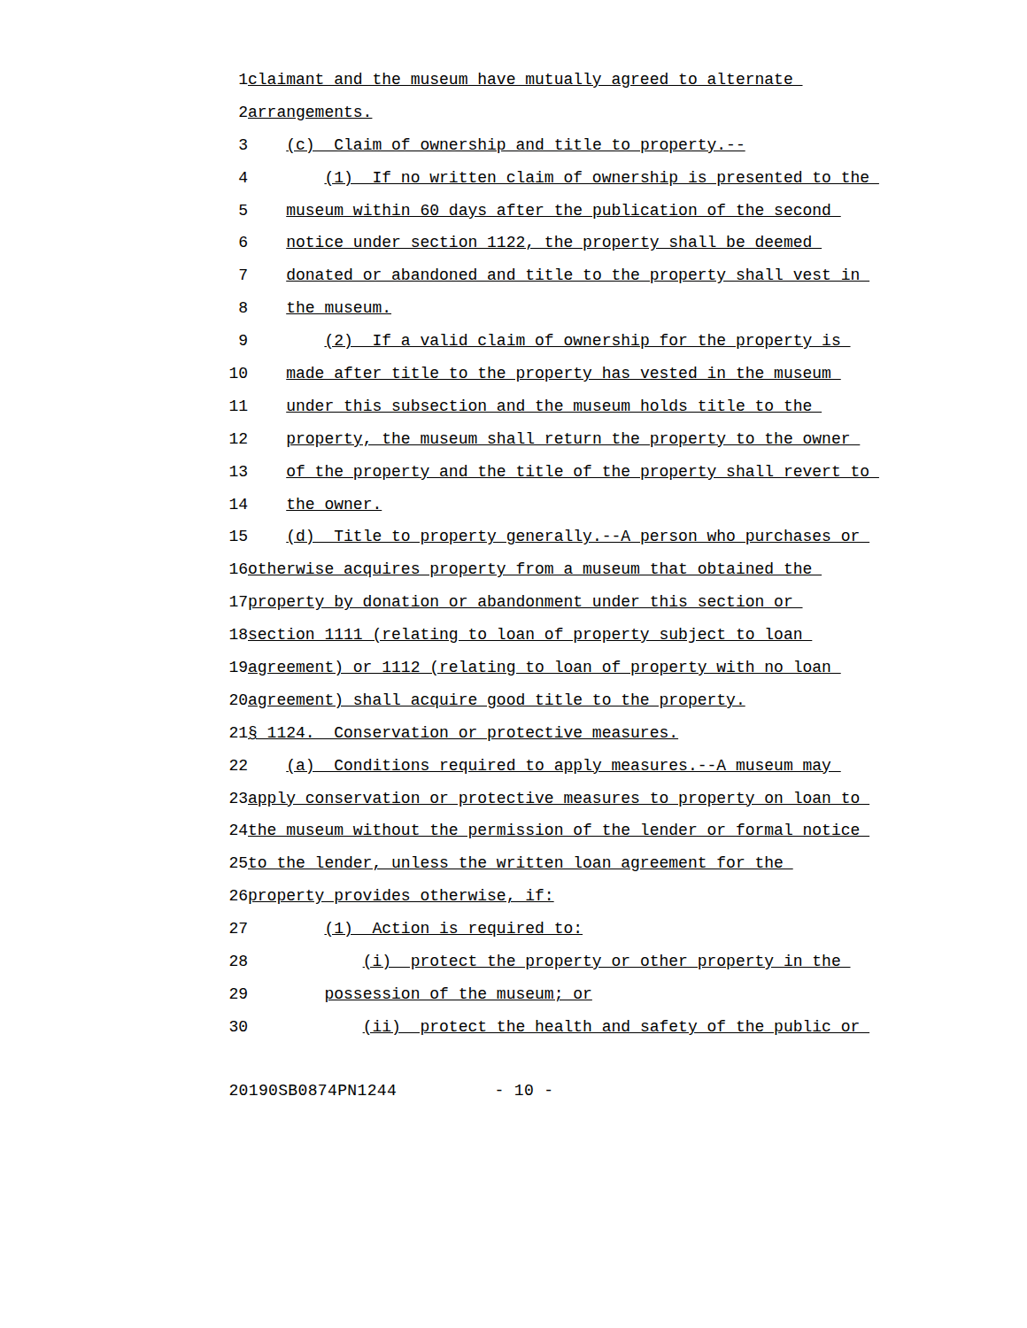| 1 | claimant and the museum have mutually agreed to alternate |
| 2 | arrangements. |
| 3 | (c) Claim of ownership and title to property.-- |
| 4 | (1) If no written claim of ownership is presented to the |
| 5 | museum within 60 days after the publication of the second |
| 6 | notice under section 1122, the property shall be deemed |
| 7 | donated or abandoned and title to the property shall vest in |
| 8 | the museum. |
| 9 | (2) If a valid claim of ownership for the property is |
| 10 | made after title to the property has vested in the museum |
| 11 | under this subsection and the museum holds title to the |
| 12 | property, the museum shall return the property to the owner |
| 13 | of the property and the title of the property shall revert to |
| 14 | the owner. |
| 15 | (d) Title to property generally.--A person who purchases or |
| 16 | otherwise acquires property from a museum that obtained the |
| 17 | property by donation or abandonment under this section or |
| 18 | section 1111 (relating to loan of property subject to loan |
| 19 | agreement) or 1112 (relating to loan of property with no loan |
| 20 | agreement) shall acquire good title to the property. |
| 21 | § 1124. Conservation or protective measures. |
| 22 | (a) Conditions required to apply measures.--A museum may |
| 23 | apply conservation or protective measures to property on loan to |
| 24 | the museum without the permission of the lender or formal notice |
| 25 | to the lender, unless the written loan agreement for the |
| 26 | property provides otherwise, if: |
| 27 | (1) Action is required to: |
| 28 | (i) protect the property or other property in the |
| 29 | possession of the museum; or |
| 30 | (ii) protect the health and safety of the public or |
20190SB0874PN1244- 10 -